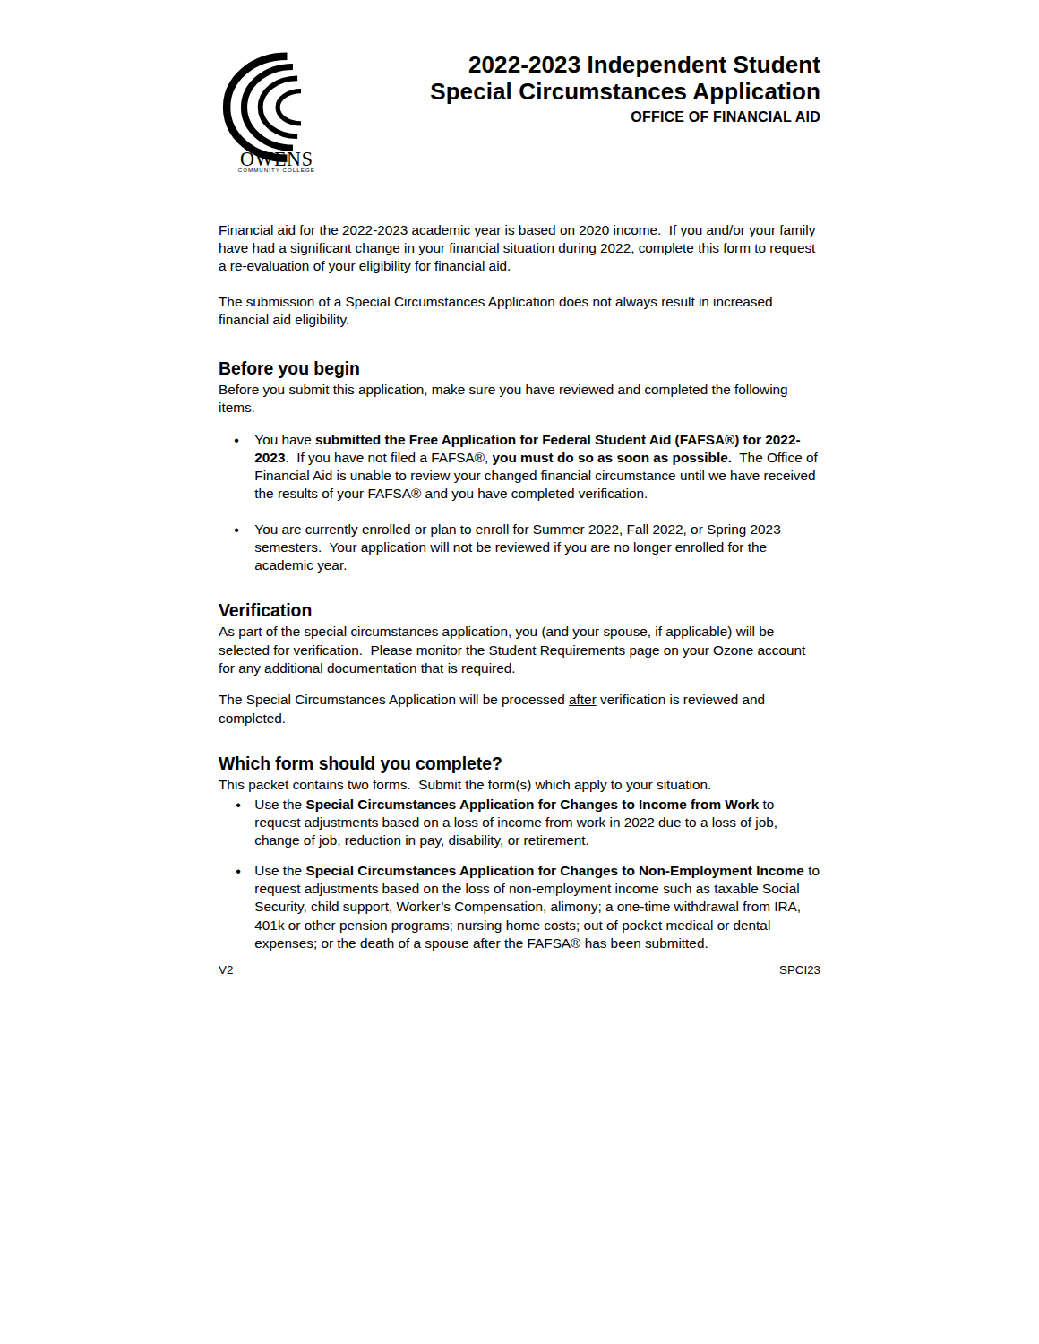OWENS COMMUNITY COLLEGE
2022-2023 Independent Student
Special Circumstances Application
OFFICE OF FINANCIAL AID
Financial aid for the 2022-2023 academic year is based on 2020 income. If you and/or your family have had a significant change in your financial situation during 2022, complete this form to request a re-evaluation of your eligibility for financial aid.
The submission of a Special Circumstances Application does not always result in increased financial aid eligibility.
Before you begin
Before you submit this application, make sure you have reviewed and completed the following items.
You have submitted the Free Application for Federal Student Aid (FAFSA®) for 2022-2023. If you have not filed a FAFSA®, you must do so as soon as possible. The Office of Financial Aid is unable to review your changed financial circumstance until we have received the results of your FAFSA® and you have completed verification.
You are currently enrolled or plan to enroll for Summer 2022, Fall 2022, or Spring 2023 semesters. Your application will not be reviewed if you are no longer enrolled for the academic year.
Verification
As part of the special circumstances application, you (and your spouse, if applicable) will be selected for verification. Please monitor the Student Requirements page on your Ozone account for any additional documentation that is required.
The Special Circumstances Application will be processed after verification is reviewed and completed.
Which form should you complete?
This packet contains two forms. Submit the form(s) which apply to your situation.
Use the Special Circumstances Application for Changes to Income from Work to request adjustments based on a loss of income from work in 2022 due to a loss of job, change of job, reduction in pay, disability, or retirement.
Use the Special Circumstances Application for Changes to Non-Employment Income to request adjustments based on the loss of non-employment income such as taxable Social Security, child support, Worker’s Compensation, alimony; a one-time withdrawal from IRA, 401k or other pension programs; nursing home costs; out of pocket medical or dental expenses; or the death of a spouse after the FAFSA® has been submitted.
V2 SPCI23